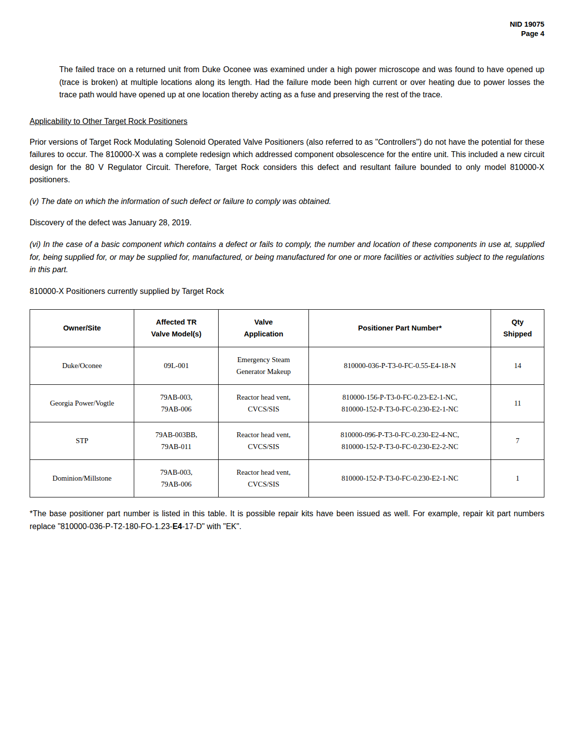NID 19075
Page 4
The failed trace on a returned unit from Duke Oconee was examined under a high power microscope and was found to have opened up (trace is broken) at multiple locations along its length. Had the failure mode been high current or over heating due to power losses the trace path would have opened up at one location thereby acting as a fuse and preserving the rest of the trace.
Applicability to Other Target Rock Positioners
Prior versions of Target Rock Modulating Solenoid Operated Valve Positioners (also referred to as "Controllers") do not have the potential for these failures to occur. The 810000-X was a complete redesign which addressed component obsolescence for the entire unit. This included a new circuit design for the 80 V Regulator Circuit. Therefore, Target Rock considers this defect and resultant failure bounded to only model 810000-X positioners.
(v) The date on which the information of such defect or failure to comply was obtained.
Discovery of the defect was January 28, 2019.
(vi) In the case of a basic component which contains a defect or fails to comply, the number and location of these components in use at, supplied for, being supplied for, or may be supplied for, manufactured, or being manufactured for one or more facilities or activities subject to the regulations in this part.
810000-X Positioners currently supplied by Target Rock
| Owner/Site | Affected TR Valve Model(s) | Valve Application | Positioner Part Number* | Qty Shipped |
| --- | --- | --- | --- | --- |
| Duke/Oconee | 09L-001 | Emergency Steam Generator Makeup | 810000-036-P-T3-0-FC-0.55-E4-18-N | 14 |
| Georgia Power/Vogtle | 79AB-003, 79AB-006 | Reactor head vent, CVCS/SIS | 810000-156-P-T3-0-FC-0.23-E2-1-NC, 810000-152-P-T3-0-FC-0.230-E2-1-NC | 11 |
| STP | 79AB-003BB, 79AB-011 | Reactor head vent, CVCS/SIS | 810000-096-P-T3-0-FC-0.230-E2-4-NC, 810000-152-P-T3-0-FC-0.230-E2-2-NC | 7 |
| Dominion/Millstone | 79AB-003, 79AB-006 | Reactor head vent, CVCS/SIS | 810000-152-P-T3-0-FC-0.230-E2-1-NC | 1 |
*The base positioner part number is listed in this table. It is possible repair kits have been issued as well. For example, repair kit part numbers replace "810000-036-P-T2-180-FO-1.23-E4-17-D" with "EK".